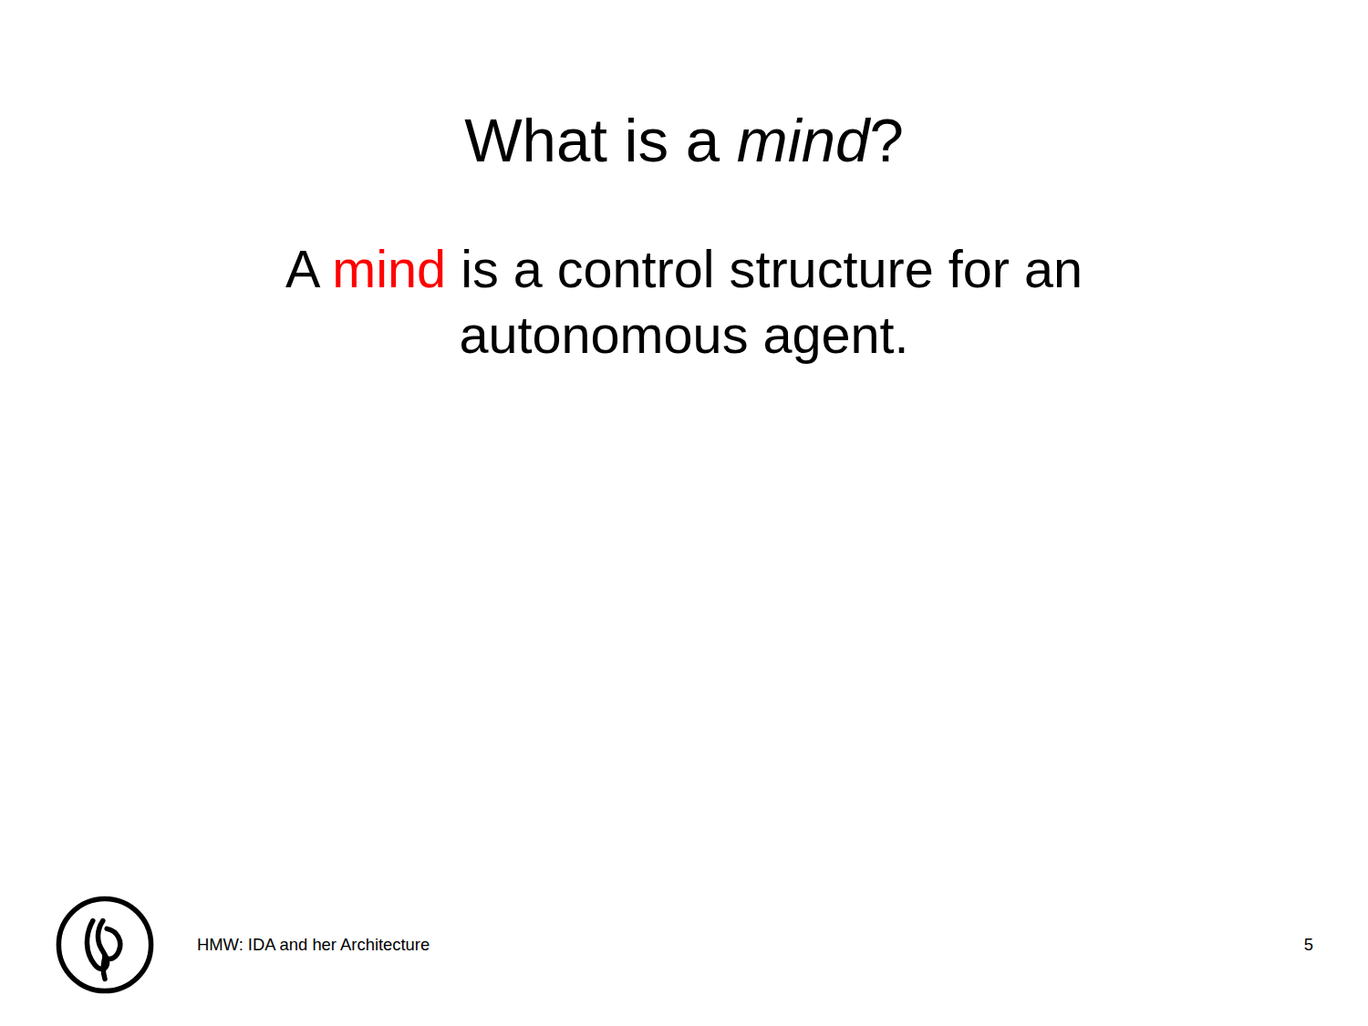What is a mind?
A mind is a control structure for an autonomous agent.
HMW: IDA and her Architecture
5